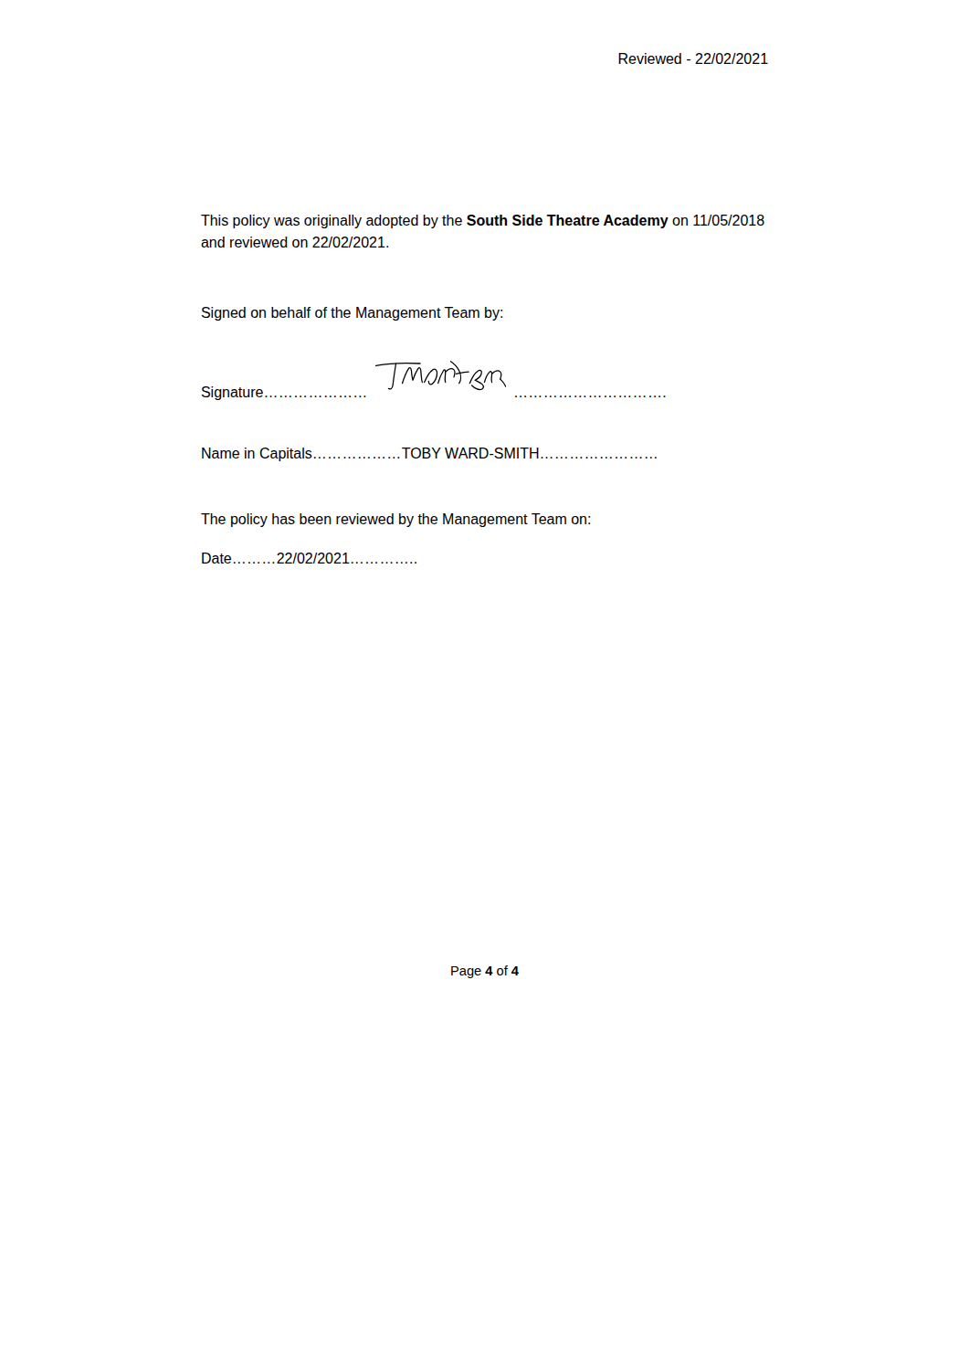Reviewed - 22/02/2021
This policy was originally adopted by the South Side Theatre Academy on 11/05/2018 and reviewed on 22/02/2021.
Signed on behalf of the Management Team by:
Signature………………… ………………………….
Name in Capitals………………TOBY WARD-SMITH……………………
The policy has been reviewed by the Management Team on:
Date………22/02/2021…………..
Page 4 of 4